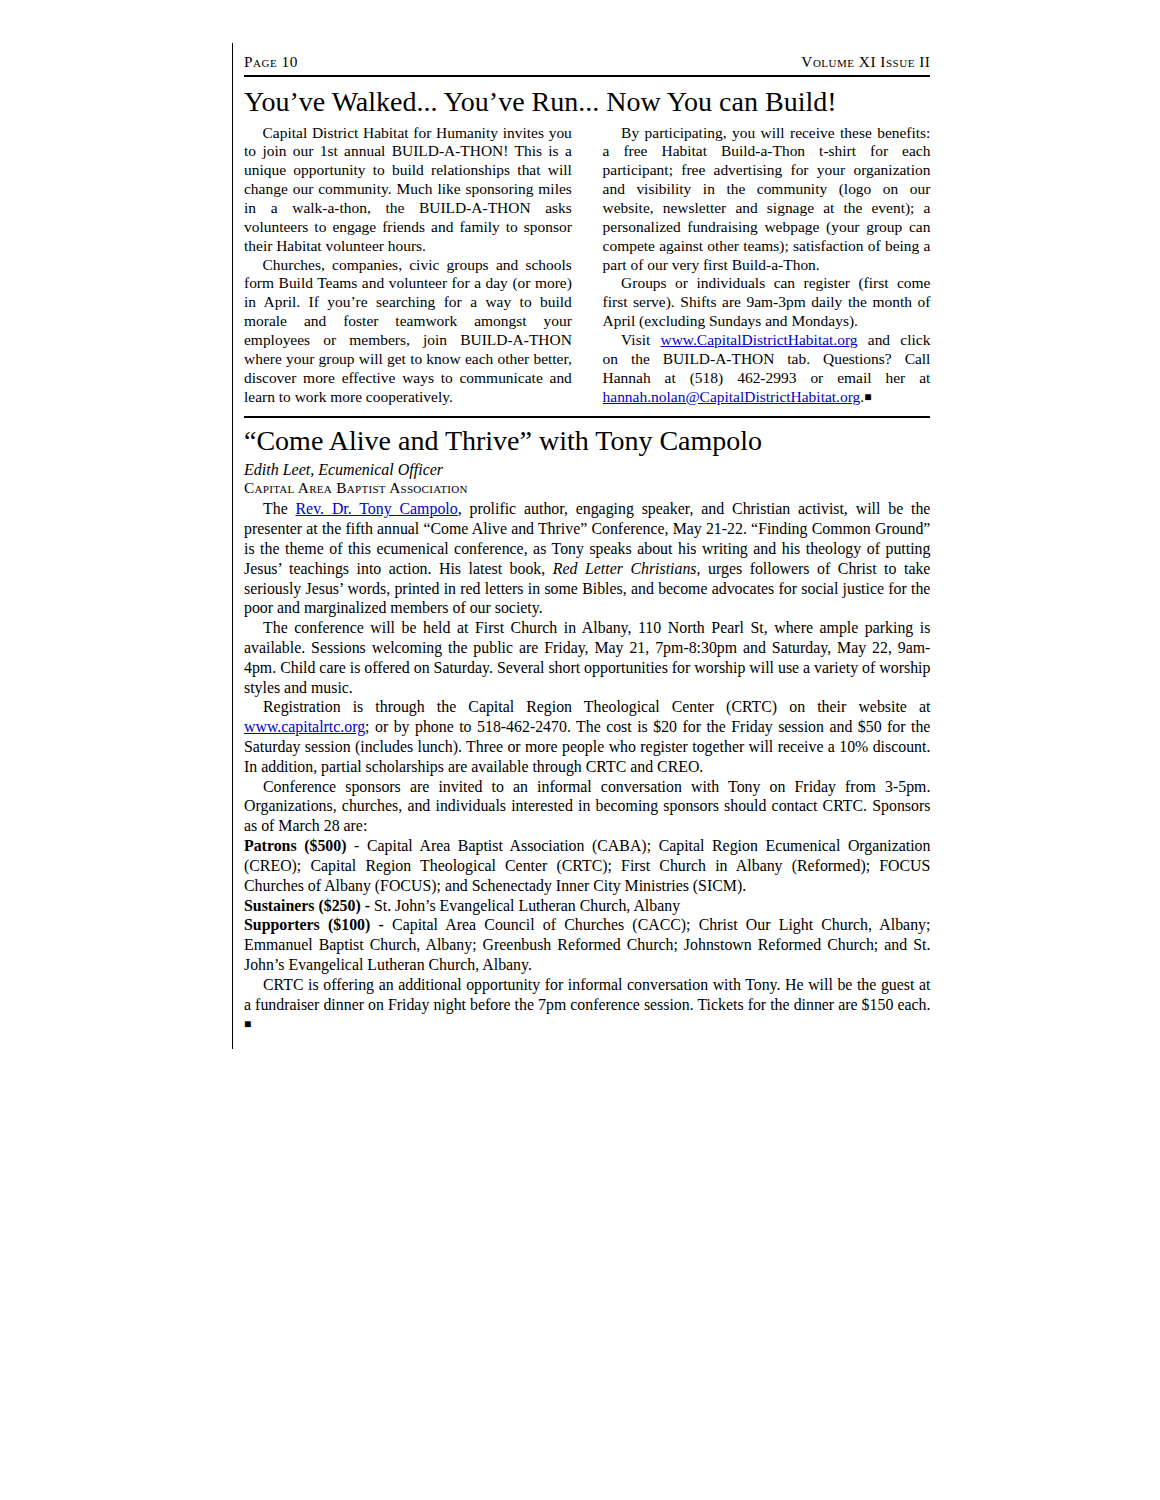Page 10
Volume XI Issue II
You’ve Walked... You’ve Run... Now You can Build!
Capital District Habitat for Humanity invites you to join our 1st annual BUILD-A-THON! This is a unique opportunity to build relationships that will change our community. Much like sponsoring miles in a walk-a-thon, the BUILD-A-THON asks volunteers to engage friends and family to sponsor their Habitat volunteer hours.
Churches, companies, civic groups and schools form Build Teams and volunteer for a day (or more) in April. If you’re searching for a way to build morale and foster teamwork amongst your employees or members, join BUILD-A-THON where your group will get to know each other better, discover more effective ways to communicate and learn to work more cooperatively.
By participating, you will receive these benefits: a free Habitat Build-a-Thon t-shirt for each participant; free advertising for your organization and visibility in the community (logo on our website, newsletter and signage at the event); a personalized fundraising webpage (your group can compete against other teams); satisfaction of being a part of our very first Build-a-Thon.
Groups or individuals can register (first come first serve). Shifts are 9am-3pm daily the month of April (excluding Sundays and Mondays).
Visit www.CapitalDistrictHabitat.org and click on the BUILD-A-THON tab. Questions? Call Hannah at (518) 462-2993 or email her at hannah.nolan@CapitalDistrictHabitat.org.■
“Come Alive and Thrive” with Tony Campolo
Edith Leet, Ecumenical Officer
Capital Area Baptist Association
The Rev. Dr. Tony Campolo, prolific author, engaging speaker, and Christian activist, will be the presenter at the fifth annual “Come Alive and Thrive” Conference, May 21-22. “Finding Common Ground” is the theme of this ecumenical conference, as Tony speaks about his writing and his theology of putting Jesus’ teachings into action. His latest book, Red Letter Christians, urges followers of Christ to take seriously Jesus’ words, printed in red letters in some Bibles, and become advocates for social justice for the poor and marginalized members of our society.
The conference will be held at First Church in Albany, 110 North Pearl St, where ample parking is available. Sessions welcoming the public are Friday, May 21, 7pm-8:30pm and Saturday, May 22, 9am-4pm. Child care is offered on Saturday. Several short opportunities for worship will use a variety of worship styles and music.
Registration is through the Capital Region Theological Center (CRTC) on their website at www.capitalrtc.org; or by phone to 518-462-2470. The cost is $20 for the Friday session and $50 for the Saturday session (includes lunch). Three or more people who register together will receive a 10% discount. In addition, partial scholarships are available through CRTC and CREO.
Conference sponsors are invited to an informal conversation with Tony on Friday from 3-5pm. Organizations, churches, and individuals interested in becoming sponsors should contact CRTC. Sponsors as of March 28 are:
Patrons ($500) - Capital Area Baptist Association (CABA); Capital Region Ecumenical Organization (CREO); Capital Region Theological Center (CRTC); First Church in Albany (Reformed); FOCUS Churches of Albany (FOCUS); and Schenectady Inner City Ministries (SICM).
Sustainers ($250) - St. John’s Evangelical Lutheran Church, Albany
Supporters ($100) - Capital Area Council of Churches (CACC); Christ Our Light Church, Albany; Emmanuel Baptist Church, Albany; Greenbush Reformed Church; Johnstown Reformed Church; and St. John’s Evangelical Lutheran Church, Albany.
CRTC is offering an additional opportunity for informal conversation with Tony. He will be the guest at a fundraiser dinner on Friday night before the 7pm conference session. Tickets for the dinner are $150 each. ■